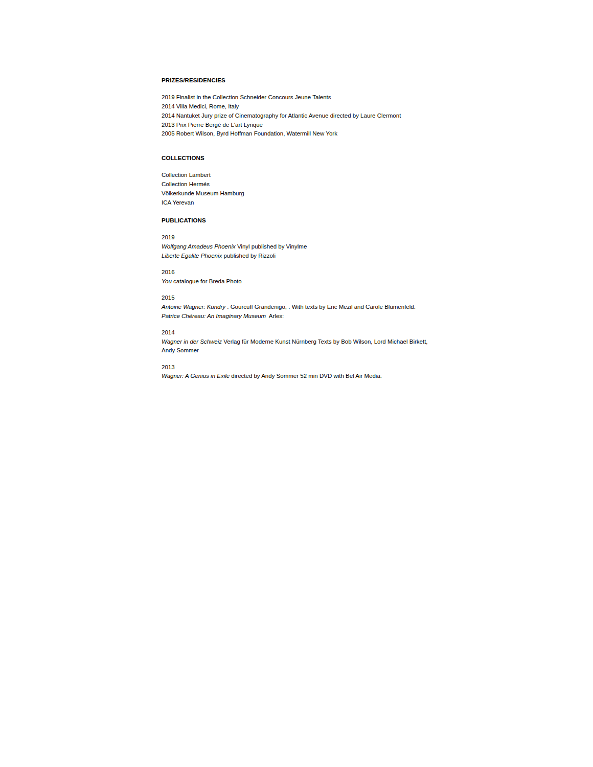PRIZES/RESIDENCIES
2019 Finalist in the Collection Schneider Concours Jeune Talents
2014 Villa Medici, Rome, Italy
2014 Nantuket Jury prize of Cinematography for Atlantic Avenue directed by Laure Clermont
2013 Prix Pierre Bergé de L'art Lyrique
2005 Robert Wilson, Byrd Hoffman Foundation, Watermill New York
COLLECTIONS
Collection Lambert
Collection Hermés
Völkerkunde Museum Hamburg
ICA Yerevan
PUBLICATIONS
2019
Wolfgang Amadeus Phoenix Vinyl published by Vinylme
Liberte Egalite Phoenix published by Rizzoli
2016
You catalogue for Breda Photo
2015
Antoine Wagner: Kundry . Gourcuff Grandenigo, . With texts by Eric Mezil and Carole Blumenfeld.
Patrice Chéreau: An Imaginary Museum Arles:
2014
Wagner in der Schweiz Verlag für Moderne Kunst Nürnberg Texts by Bob Wilson, Lord Michael Birkett, Andy Sommer
2013
Wagner: A Genius in Exile directed by Andy Sommer 52 min DVD with Bel Air Media.